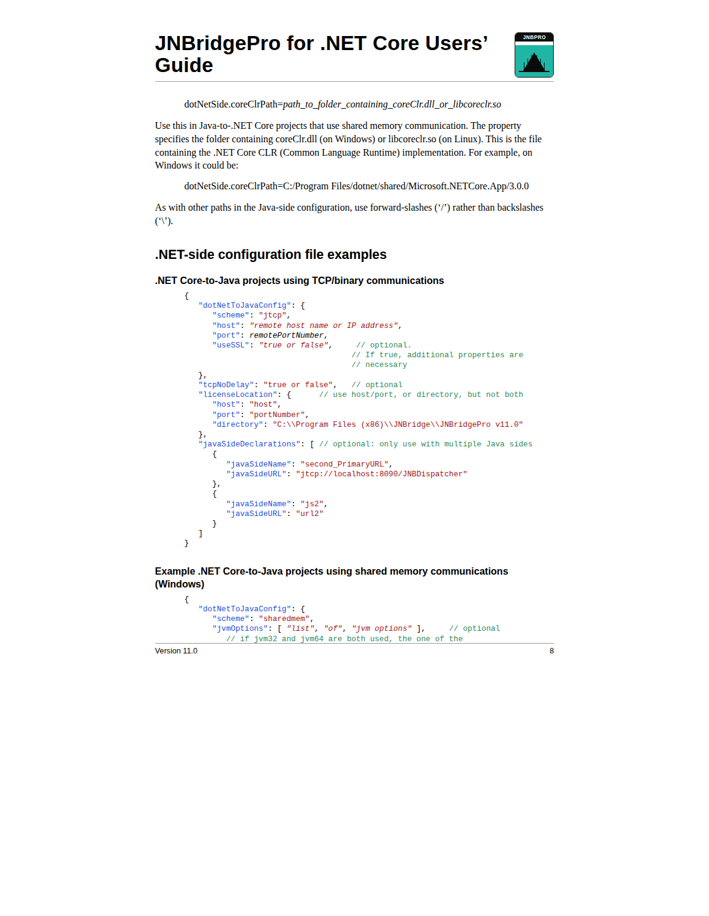JNBridgePro for .NET Core Users’ Guide
JNBPRO
dotNetSide.coreClrPath=path_to_folder_containing_coreClr.dll_or_libcoreclr.so
Use this in Java-to-.NET Core projects that use shared memory communication. The property specifies the folder containing coreClr.dll (on Windows) or libcoreclr.so (on Linux). This is the file containing the .NET Core CLR (Common Language Runtime) implementation. For example, on Windows it could be:
dotNetSide.coreClrPath=C:/Program Files/dotnet/shared/Microsoft.NETCore.App/3.0.0
As with other paths in the Java-side configuration, use forward-slashes (‘/’) rather than backslashes (‘\’).
.NET-side configuration file examples
.NET Core-to-Java projects using TCP/binary communications
{
   "dotNetToJavaConfig": {
      "scheme": "jtcp",
      "host": "remote host name or IP address",
      "port": remotePortNumber,
      "useSSL": "true or false",     // optional.
                                    // If true, additional properties are
                                    // necessary
   },
   "tcpNoDelay": "true or false",   // optional
   "licenseLocation": {      // use host/port, or directory, but not both
      "host": "host",
      "port": "portNumber",
      "directory": "C:\\Program Files (x86)\\JNBridge\\JNBridgePro v11.0"
   },
   "javaSideDeclarations": [ // optional: only use with multiple Java sides
      {
         "javaSideName": "second_PrimaryURL",
         "javaSideURL": "jtcp://localhost:8090/JNBDispatcher"
      },
      {
         "javaSideName": "js2",
         "javaSideURL": "url2"
      }
   ]
}
Example .NET Core-to-Java projects using shared memory communications (Windows)
{
   "dotNetToJavaConfig": {
      "scheme": "sharedmem",
      "jvmOptions": [ "list", "of", "jvm options" ],     // optional
         // if jvm32 and jvm64 are both used, the one of the
Version 11.0
8